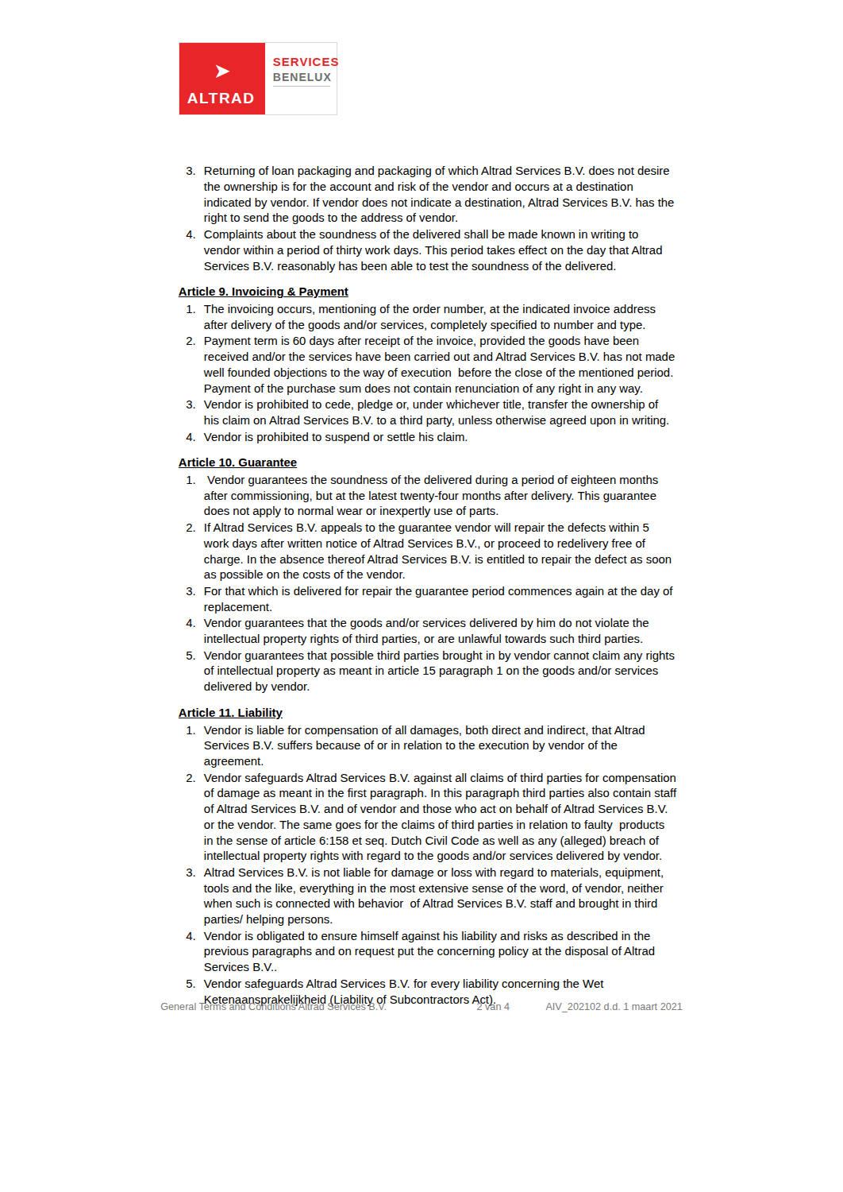➤
ALTRAD
SERVICES
BENELUX
Returning of loan packaging and packaging of which Altrad Services B.V. does not desire the ownership is for the account and risk of the vendor and occurs at a destination indicated by vendor. If vendor does not indicate a destination, Altrad Services B.V. has the right to send the goods to the address of vendor.
Complaints about the soundness of the delivered shall be made known in writing to vendor within a period of thirty work days. This period takes effect on the day that Altrad Services B.V. reasonably has been able to test the soundness of the delivered.
Article 9. Invoicing & Payment
The invoicing occurs, mentioning of the order number, at the indicated invoice address after delivery of the goods and/or services, completely specified to number and type.
Payment term is 60 days after receipt of the invoice, provided the goods have been received and/or the services have been carried out and Altrad Services B.V. has not made well founded objections to the way of execution before the close of the mentioned period. Payment of the purchase sum does not contain renunciation of any right in any way.
Vendor is prohibited to cede, pledge or, under whichever title, transfer the ownership of his claim on Altrad Services B.V. to a third party, unless otherwise agreed upon in writing.
Vendor is prohibited to suspend or settle his claim.
Article 10. Guarantee
Vendor guarantees the soundness of the delivered during a period of eighteen months after commissioning, but at the latest twenty-four months after delivery. This guarantee does not apply to normal wear or inexpertly use of parts.
If Altrad Services B.V. appeals to the guarantee vendor will repair the defects within 5 work days after written notice of Altrad Services B.V., or proceed to redelivery free of charge. In the absence thereof Altrad Services B.V. is entitled to repair the defect as soon as possible on the costs of the vendor.
For that which is delivered for repair the guarantee period commences again at the day of replacement.
Vendor guarantees that the goods and/or services delivered by him do not violate the intellectual property rights of third parties, or are unlawful towards such third parties.
Vendor guarantees that possible third parties brought in by vendor cannot claim any rights of intellectual property as meant in article 15 paragraph 1 on the goods and/or services delivered by vendor.
Article 11. Liability
Vendor is liable for compensation of all damages, both direct and indirect, that Altrad Services B.V. suffers because of or in relation to the execution by vendor of the agreement.
Vendor safeguards Altrad Services B.V. against all claims of third parties for compensation of damage as meant in the first paragraph. In this paragraph third parties also contain staff of Altrad Services B.V. and of vendor and those who act on behalf of Altrad Services B.V. or the vendor. The same goes for the claims of third parties in relation to faulty products in the sense of article 6:158 et seq. Dutch Civil Code as well as any (alleged) breach of intellectual property rights with regard to the goods and/or services delivered by vendor.
Altrad Services B.V. is not liable for damage or loss with regard to materials, equipment, tools and the like, everything in the most extensive sense of the word, of vendor, neither when such is connected with behavior of Altrad Services B.V. staff and brought in third parties/ helping persons.
Vendor is obligated to ensure himself against his liability and risks as described in the previous paragraphs and on request put the concerning policy at the disposal of Altrad Services B.V..
Vendor safeguards Altrad Services B.V. for every liability concerning the Wet Ketenaansprakelijkheid (Liability of Subcontractors Act).
General Terms and Conditions Altrad Services B.V.
2 van 4
AIV_202102 d.d. 1 maart 2021